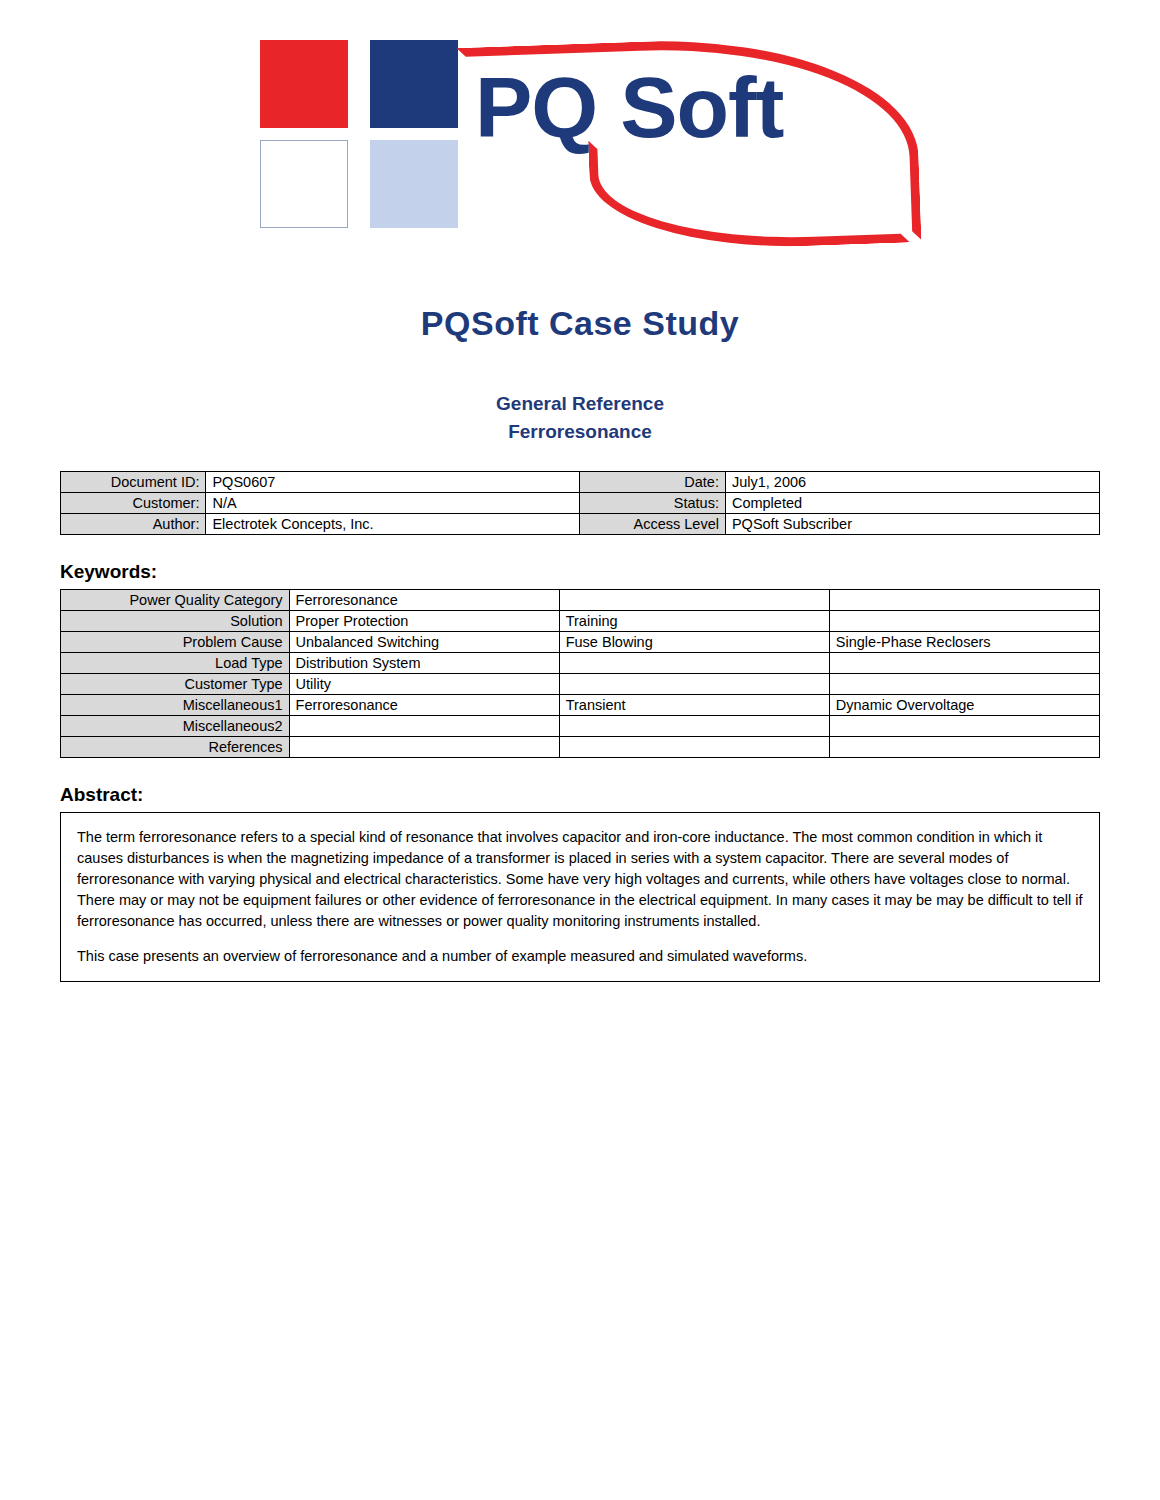PQ Soft
PQSoft Case Study
General Reference
Ferroresonance
| Document ID: | PQS0607 | Date: | July1, 2006 |
| Customer: | N/A | Status: | Completed |
| Author: | Electrotek Concepts, Inc. | Access Level | PQSoft Subscriber |
Keywords:
| Power Quality Category | Ferroresonance | | |
| Solution | Proper Protection | Training | |
| Problem Cause | Unbalanced Switching | Fuse Blowing | Single-Phase Reclosers |
| Load Type | Distribution System | | |
| Customer Type | Utility | | |
| Miscellaneous1 | Ferroresonance | Transient | Dynamic Overvoltage |
| Miscellaneous2 | | | |
| References | | | |
Abstract:
The term ferroresonance refers to a special kind of resonance that involves capacitor and iron-core inductance. The most common condition in which it causes disturbances is when the magnetizing impedance of a transformer is placed in series with a system capacitor. There are several modes of ferroresonance with varying physical and electrical characteristics. Some have very high voltages and currents, while others have voltages close to normal. There may or may not be equipment failures or other evidence of ferroresonance in the electrical equipment. In many cases it may be may be difficult to tell if ferroresonance has occurred, unless there are witnesses or power quality monitoring instruments installed.
This case presents an overview of ferroresonance and a number of example measured and simulated waveforms.